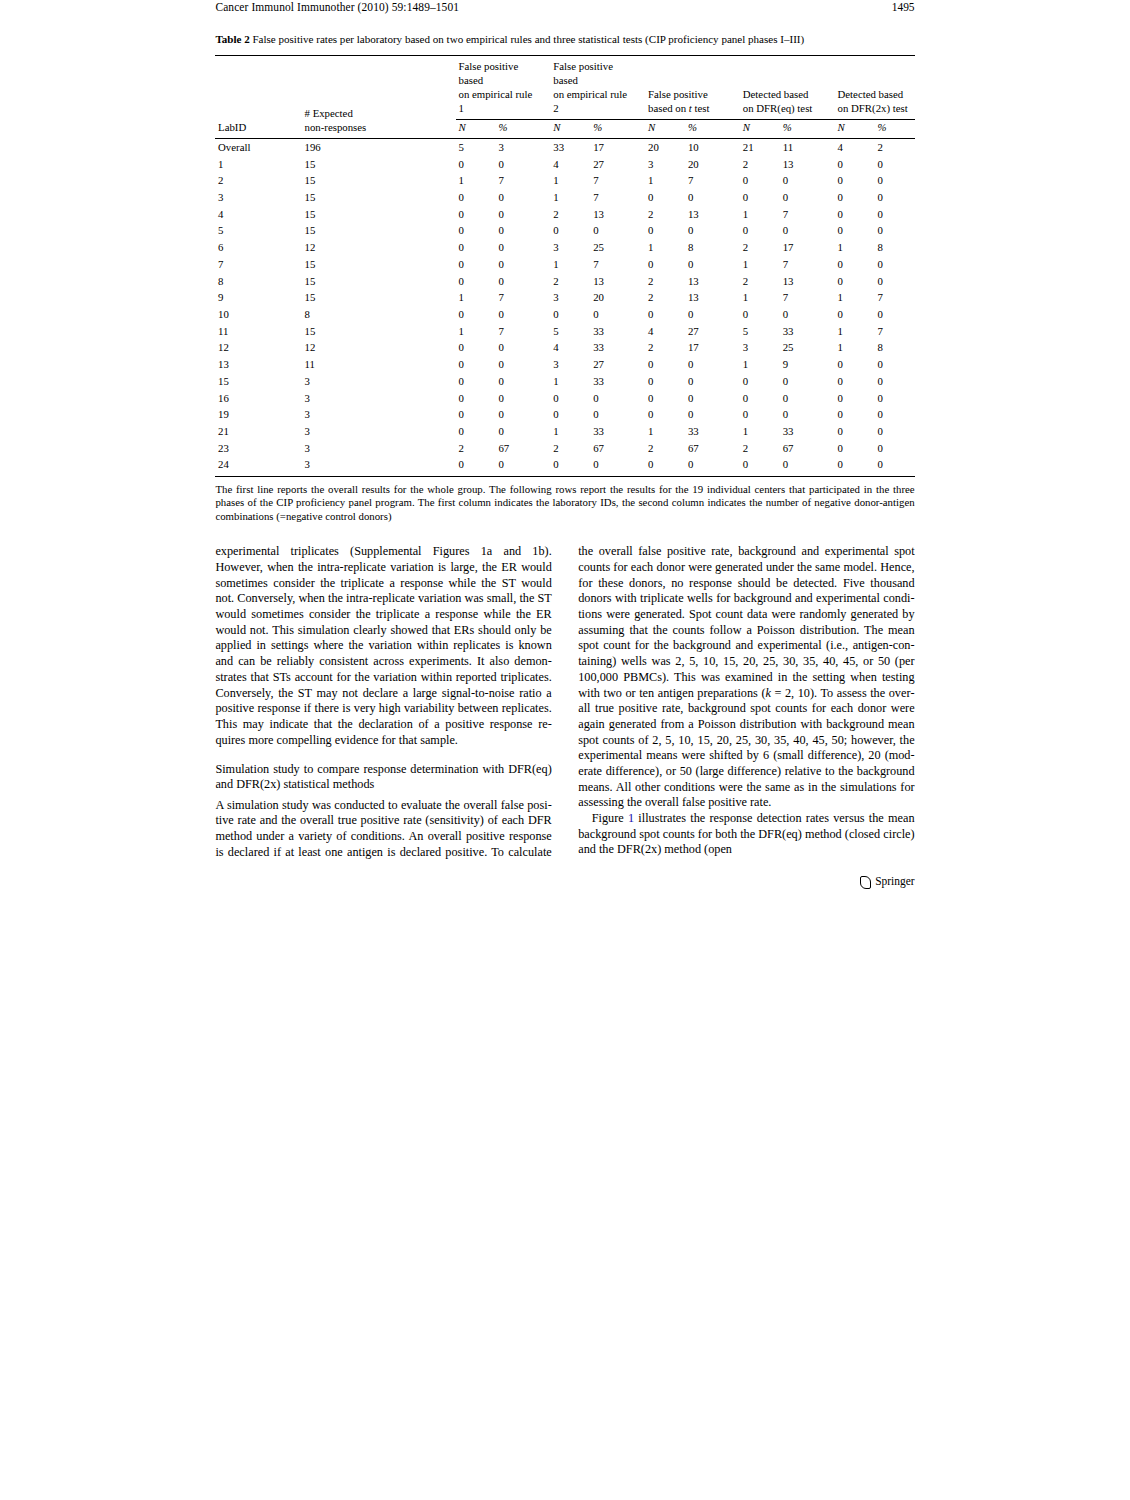Cancer Immunol Immunother (2010) 59:1489–1501
1495
Table 2 False positive rates per laboratory based on two empirical rules and three statistical tests (CIP proficiency panel phases I–III)
| LabID | # Expected non-responses | False positive based on empirical rule 1 | | False positive based on empirical rule 2 | | False positive based on t test | | Detected based on DFR(eq) test | | Detected based on DFR(2x) test |
| --- | --- | --- | --- | --- | --- | --- | --- | --- | --- | --- |
| N | % | | N | % | | N | % | | N | % | | N | % |
| Overall | 196 | 5 | 3 | | 33 | 17 | | 20 | 10 | | 21 | 11 | | 4 | 2 |
| 1 | 15 | 0 | 0 | | 4 | 27 | | 3 | 20 | | 2 | 13 | | 0 | 0 |
| 2 | 15 | 1 | 7 | | 1 | 7 | | 1 | 7 | | 0 | 0 | | 0 | 0 |
| 3 | 15 | 0 | 0 | | 1 | 7 | | 0 | 0 | | 0 | 0 | | 0 | 0 |
| 4 | 15 | 0 | 0 | | 2 | 13 | | 2 | 13 | | 1 | 7 | | 0 | 0 |
| 5 | 15 | 0 | 0 | | 0 | 0 | | 0 | 0 | | 0 | 0 | | 0 | 0 |
| 6 | 12 | 0 | 0 | | 3 | 25 | | 1 | 8 | | 2 | 17 | | 1 | 8 |
| 7 | 15 | 0 | 0 | | 1 | 7 | | 0 | 0 | | 1 | 7 | | 0 | 0 |
| 8 | 15 | 0 | 0 | | 2 | 13 | | 2 | 13 | | 2 | 13 | | 0 | 0 |
| 9 | 15 | 1 | 7 | | 3 | 20 | | 2 | 13 | | 1 | 7 | | 1 | 7 |
| 10 | 8 | 0 | 0 | | 0 | 0 | | 0 | 0 | | 0 | 0 | | 0 | 0 |
| 11 | 15 | 1 | 7 | | 5 | 33 | | 4 | 27 | | 5 | 33 | | 1 | 7 |
| 12 | 12 | 0 | 0 | | 4 | 33 | | 2 | 17 | | 3 | 25 | | 1 | 8 |
| 13 | 11 | 0 | 0 | | 3 | 27 | | 0 | 0 | | 1 | 9 | | 0 | 0 |
| 15 | 3 | 0 | 0 | | 1 | 33 | | 0 | 0 | | 0 | 0 | | 0 | 0 |
| 16 | 3 | 0 | 0 | | 0 | 0 | | 0 | 0 | | 0 | 0 | | 0 | 0 |
| 19 | 3 | 0 | 0 | | 0 | 0 | | 0 | 0 | | 0 | 0 | | 0 | 0 |
| 21 | 3 | 0 | 0 | | 1 | 33 | | 1 | 33 | | 1 | 33 | | 0 | 0 |
| 23 | 3 | 2 | 67 | | 2 | 67 | | 2 | 67 | | 2 | 67 | | 0 | 0 |
| 24 | 3 | 0 | 0 | | 0 | 0 | | 0 | 0 | | 0 | 0 | | 0 | 0 |
The first line reports the overall results for the whole group. The following rows report the results for the 19 individual centers that participated in the three phases of the CIP proficiency panel program. The first column indicates the laboratory IDs, the second column indicates the number of negative donor-antigen combinations (=negative control donors)
experimental triplicates (Supplemental Figures 1a and 1b). However, when the intra-replicate variation is large, the ER would sometimes consider the triplicate a response while the ST would not. Conversely, when the intra-replicate variation was small, the ST would sometimes consider the triplicate a response while the ER would not. This simulation clearly showed that ERs should only be applied in settings where the variation within replicates is known and can be reliably consistent across experiments. It also demonstrates that STs account for the variation within reported triplicates. Conversely, the ST may not declare a large signal-to-noise ratio a positive response if there is very high variability between replicates. This may indicate that the declaration of a positive response requires more compelling evidence for that sample.
Simulation study to compare response determination with DFR(eq) and DFR(2x) statistical methods
A simulation study was conducted to evaluate the overall false positive rate and the overall true positive rate (sensitivity) of each DFR method under a variety of conditions. An overall positive response is declared if at least one antigen is declared positive. To calculate the overall false positive rate, background and experimental spot counts for each donor were generated under the same model. Hence, for these donors, no response should be detected. Five thousand donors with triplicate wells for background and experimental conditions were generated. Spot count data were randomly generated by assuming that the counts follow a Poisson distribution. The mean spot count for the background and experimental (i.e., antigen-containing) wells was 2, 5, 10, 15, 20, 25, 30, 35, 40, 45, or 50 (per 100,000 PBMCs). This was examined in the setting when testing with two or ten antigen preparations (k = 2, 10). To assess the overall true positive rate, background spot counts for each donor were again generated from a Poisson distribution with background mean spot counts of 2, 5, 10, 15, 20, 25, 30, 35, 40, 45, 50; however, the experimental means were shifted by 6 (small difference), 20 (moderate difference), or 50 (large difference) relative to the background means. All other conditions were the same as in the simulations for assessing the overall false positive rate.
Figure 1 illustrates the response detection rates versus the mean background spot counts for both the DFR(eq) method (closed circle) and the DFR(2x) method (open
Springer